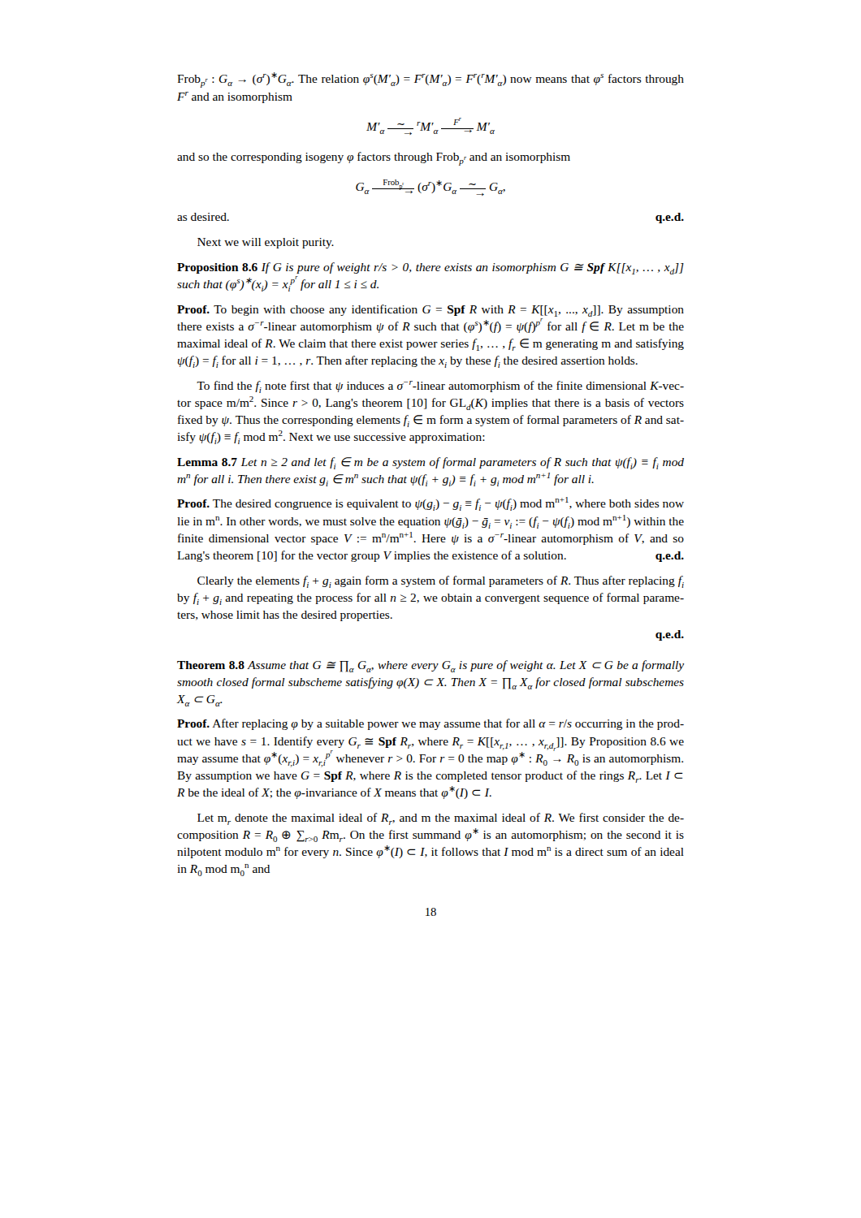Frobpr : Gα → (σr)∗Gα. The relation φs(M′α) = Fr(M′α) = Fr(rM′α) now means that φs factors through Fr and an isomorphism
M′α ∼ → rM′α Fr → M′α
and so the corresponding isogeny φ factors through Frobpr and an isomorphism
Gα Frobpr → (σr)∗Gα ∼ → Gα,
as desired. q.e.d.
Next we will exploit purity.
Proposition 8.6 If G is pure of weight r/s > 0, there exists an isomorphism G ≅ Spf K[[x1, … , xd]] such that (φs)∗(xi) = xipr for all 1 ≤ i ≤ d.
Proof. To begin with choose any identification G = Spf R with R = K[[x1, ..., xd]]. By assumption there exists a σ−r-linear automorphism ψ of R such that (φs)∗(f) = ψ(f)pr for all f ∈ R. Let m be the maximal ideal of R. We claim that there exist power series f1, … , fr ∈ m generating m and satisfying ψ(fi) = fi for all i = 1, … , r. Then after replacing the xi by these fi the desired assertion holds.
To find the fi note first that ψ induces a σ−r-linear automorphism of the finite dimensional K-vector space m/m2. Since r > 0, Lang's theorem [10] for GLd(K) implies that there is a basis of vectors fixed by ψ. Thus the corresponding elements fi ∈ m form a system of formal parameters of R and satisfy ψ(fi) ≡ fi mod m2. Next we use successive approximation:
Lemma 8.7 Let n ≥ 2 and let fi ∈ m be a system of formal parameters of R such that ψ(fi) ≡ fi mod mn for all i. Then there exist gi ∈ mn such that ψ(fi + gi) ≡ fi + gi mod mn+1 for all i.
Proof. The desired congruence is equivalent to ψ(gi) − gi ≡ fi − ψ(fi) mod mn+1, where both sides now lie in mn. In other words, we must solve the equation ψ(ḡi) − ḡi = vi := (fi − ψ(fi) mod mn+1) within the finite dimensional vector space V := mn/mn+1. Here ψ is a σ−r-linear automorphism of V, and so Lang's theorem [10] for the vector group V implies the existence of a solution. q.e.d.
Clearly the elements fi + gi again form a system of formal parameters of R. Thus after replacing fi by fi + gi and repeating the process for all n ≥ 2, we obtain a convergent sequence of formal parameters, whose limit has the desired properties.
q.e.d.
Theorem 8.8 Assume that G ≅ ∏α Gα, where every Gα is pure of weight α. Let X ⊂ G be a formally smooth closed formal subscheme satisfying φ(X) ⊂ X. Then X = ∏α Xα for closed formal subschemes Xα ⊂ Gα.
Proof. After replacing φ by a suitable power we may assume that for all α = r/s occurring in the product we have s = 1. Identify every Gr ≅ Spf Rr, where Rr = K[[xr,1, … , xr,dr]]. By Proposition 8.6 we may assume that φ∗(xr,i) = xr,ipr whenever r > 0. For r = 0 the map φ∗ : R0 → R0 is an automorphism. By assumption we have G = Spf R, where R is the completed tensor product of the rings Rr. Let I ⊂ R be the ideal of X; the φ-invariance of X means that φ∗(I) ⊂ I.
Let mr denote the maximal ideal of Rr, and m the maximal ideal of R. We first consider the decomposition R = R0 ⊕ ∑r>0 Rmr. On the first summand φ∗ is an automorphism; on the second it is nilpotent modulo mn for every n. Since φ∗(I) ⊂ I, it follows that I mod mn is a direct sum of an ideal in R0 mod m0n and
18